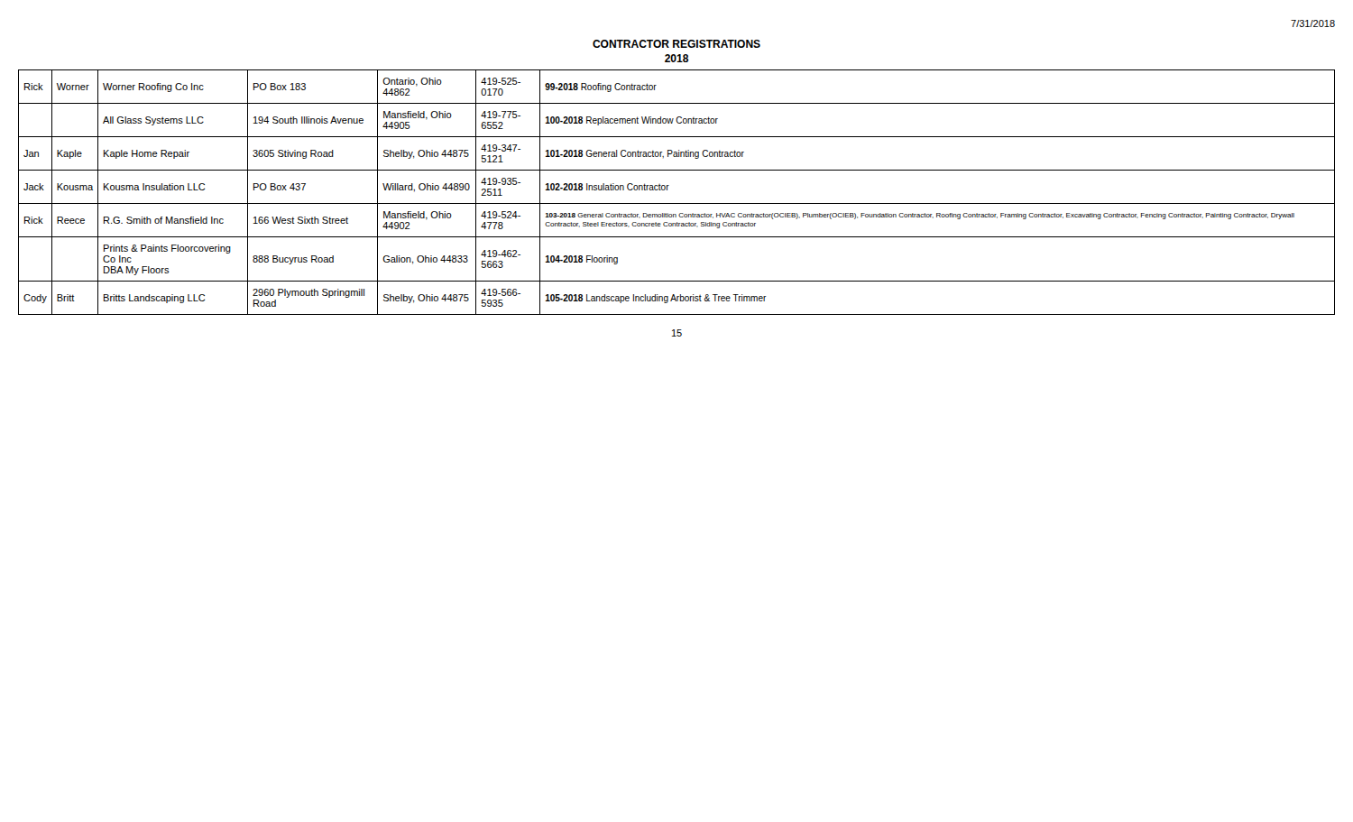7/31/2018
CONTRACTOR REGISTRATIONS
2018
| Rick | Worner | Worner Roofing Co Inc | PO Box 183 | Ontario, Ohio 44862 | 419-525-0170 | 99-2018 Roofing Contractor |
| | | All Glass Systems LLC | 194 South Illinois Avenue | Mansfield, Ohio 44905 | 419-775-6552 | 100-2018 Replacement Window Contractor |
| Jan | Kaple | Kaple Home Repair | 3605 Stiving Road | Shelby, Ohio 44875 | 419-347-5121 | 101-2018 General Contractor, Painting Contractor |
| Jack | Kousma | Kousma Insulation LLC | PO Box 437 | Willard, Ohio 44890 | 419-935-2511 | 102-2018 Insulation Contractor |
| Rick | Reece | R.G. Smith of Mansfield Inc | 166 West Sixth Street | Mansfield, Ohio 44902 | 419-524-4778 | 103-2018 General Contractor, Demolition Contractor, HVAC Contractor(OCIEB), Plumber(OCIEB), Foundation Contractor, Roofing Contractor, Framing Contractor, Excavating Contractor, Fencing Contractor, Painting Contractor, Drywall Contractor, Steel Erectors, Concrete Contractor, Siding Contractor |
| | | Prints & Paints Floorcovering Co Inc DBA My Floors | 888 Bucyrus Road | Galion, Ohio 44833 | 419-462-5663 | 104-2018 Flooring |
| Cody | Britt | Britts Landscaping LLC | 2960 Plymouth Springmill Road | Shelby, Ohio 44875 | 419-566-5935 | 105-2018 Landscape Including Arborist & Tree Trimmer |
15